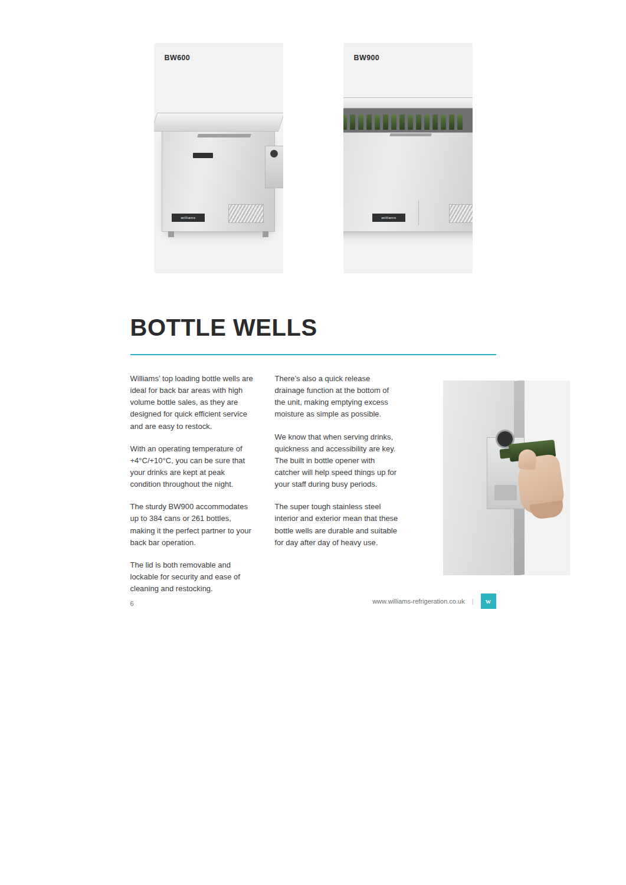BW600
williams
BW900
williams
Bottle Wells
Williams’ top loading bottle wells are ideal for back bar areas with high volume bottle sales, as they are designed for quick efficient service and are easy to restock.
With an operating temperature of +4°C/+10°C, you can be sure that your drinks are kept at peak condition throughout the night.
The sturdy BW900 accommodates up to 384 cans or 261 bottles, making it the perfect partner to your back bar operation.
The lid is both removable and lockable for security and ease of cleaning and restocking.
There’s also a quick release drainage function at the bottom of the unit, making emptying excess moisture as simple as possible.
We know that when serving drinks, quickness and accessibility are key. The built in bottle opener with catcher will help speed things up for your staff during busy periods.
The super tough stainless steel interior and exterior mean that these bottle wells are durable and suitable for day after day of heavy use.
6
www.williams-refrigeration.co.uk | w